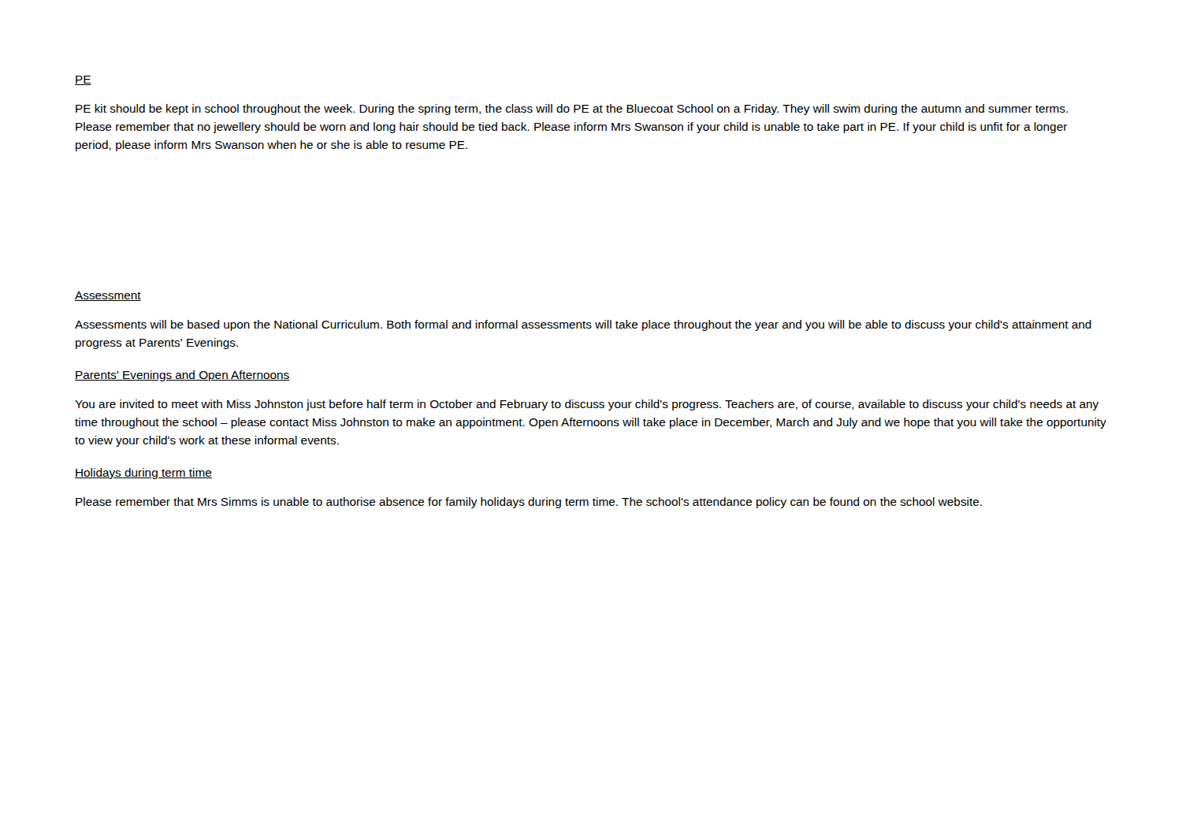PE
PE kit should be kept in school throughout the week. During the spring term, the class will do PE at the Bluecoat School on a Friday. They will swim during the autumn and summer terms. Please remember that no jewellery should be worn and long hair should be tied back. Please inform Mrs Swanson if your child is unable to take part in PE. If your child is unfit for a longer period, please inform Mrs Swanson when he or she is able to resume PE.
Assessment
Assessments will be based upon the National Curriculum. Both formal and informal assessments will take place throughout the year and you will be able to discuss your child's attainment and progress at Parents' Evenings.
Parents' Evenings and Open Afternoons
You are invited to meet with Miss Johnston just before half term in October and February to discuss your child's progress. Teachers are, of course, available to discuss your child's needs at any time throughout the school – please contact Miss Johnston to make an appointment. Open Afternoons will take place in December, March and July and we hope that you will take the opportunity to view your child's work at these informal events.
Holidays during term time
Please remember that Mrs Simms is unable to authorise absence for family holidays during term time. The school's attendance policy can be found on the school website.